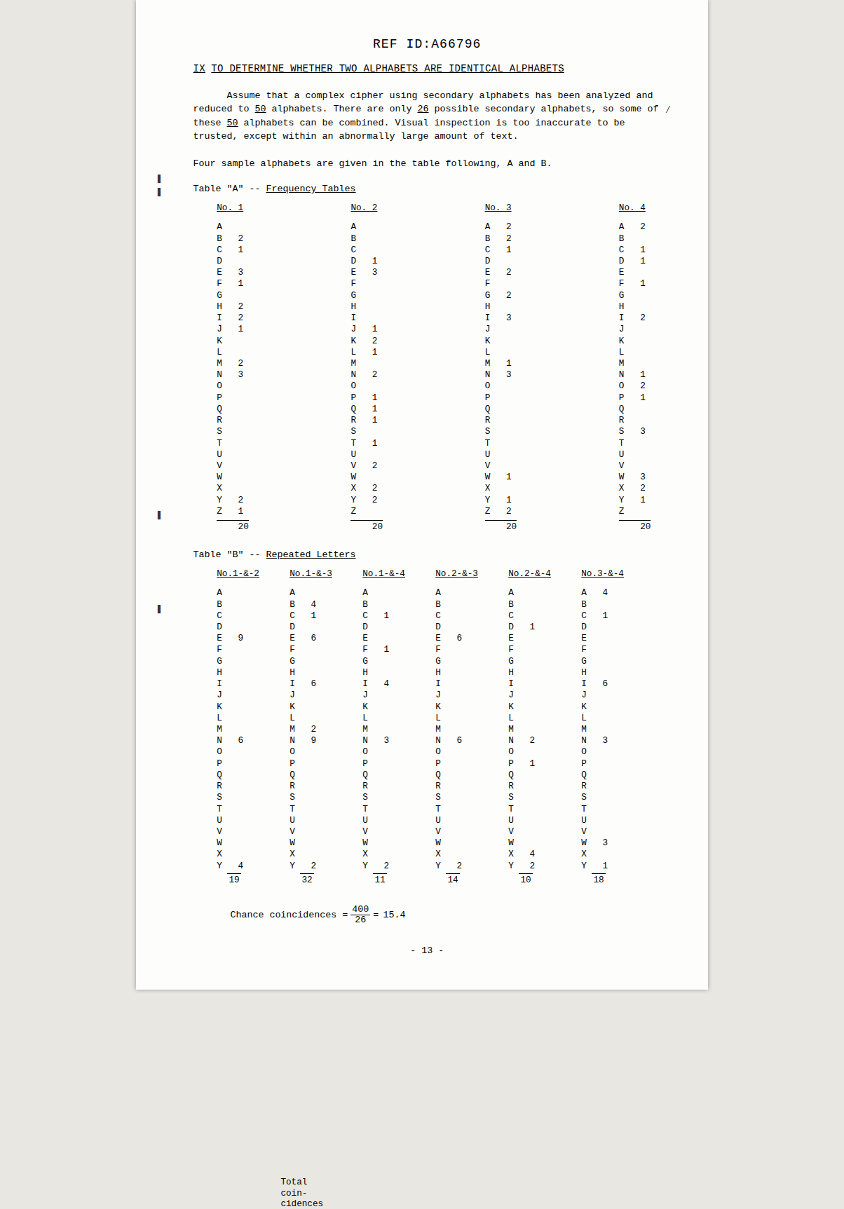REF ID:A66796
IX TO DETERMINE WHETHER TWO ALPHABETS ARE IDENTICAL ALPHABETS
Assume that a complex cipher using secondary alphabets has been analyzed and reduced to 50 alphabets. There are only 26 possible secondary alphabets, so some of these 50 alphabets can be combined. Visual inspection is too inaccurate to be trusted, except within an abnormally large amount of text.
Four sample alphabets are given in the table following, A and B.
Table "A" -- Frequency Tables
No. 1
A
B 2
C 1
D
E 3
F 1
G
H 2
I 2
J 1
K
L
M 2
N 3
O
P
Q
R
S
T
U
V
W
X
Y 2
Z 1
20
No. 2
A
B
C
D 1
E 3
F
G
H
I
J 1
K 2
L 1
M
N 2
O
P 1
Q 1
R 1
S
T 1
U
V 2
W
X 2
Y 2
Z
20
No. 3
A 2
B 2
C 1
D
E 2
F
G 2
H
I 3
J
K
L
M 1
N 3
O
P
Q
R
S
T
U
V
W 1
X
Y 1
Z 2
20
No. 4
A 2
B
C 1
D 1
E
F 1
G
H
I 2
J
K
L
M
N 1
O 2
P 1
Q
R
S 3
T
U
V
W 3
X 2
Y 1
Z
20
Table "B" -- Repeated Letters
No.1-&-2
A
B
C
D
E 9
F
G
H
I
J
K
L
M
N 6
O
P
Q
R
S
T
U
V
W
X
Y 4
19
Total coin- cidences
No.1-&-3
A
B 4
C 1
D
E 6
F
G
H
I 6
J
K
L
M 2
N 9
O
P
Q
R
S
T
U
V
W
X
Y 2
32
No.1-&-4
A
B
C 1
D
E
F 1
G
H
I 4
J
K
L
M
N 3
O
P
Q
R
S
T
U
V
W
X
Y 2
11
No.2-&-3
A
B
C
D
E 6
F
G
H
I
J
K
L
M
N 6
O
P
Q
R
S
T
U
V
W
X
Y 2
14
No.2-&-4
A
B
C
D 1
E
F
G
H
I
J
K
L
M
N 2
O
P 1
Q
R
S
T
U
V
W
X 4
Y 2
10
No.3-&-4
A 4
B
C 1
D
E
F
G
H
I 6
J
K
L
M
N 3
O
P
Q
R
S
T
U
V
W 3
X
Y 1
18
Chance coincidences = 40026 = 15.4
- 13 -
❚
❚
❚
❚
⁄